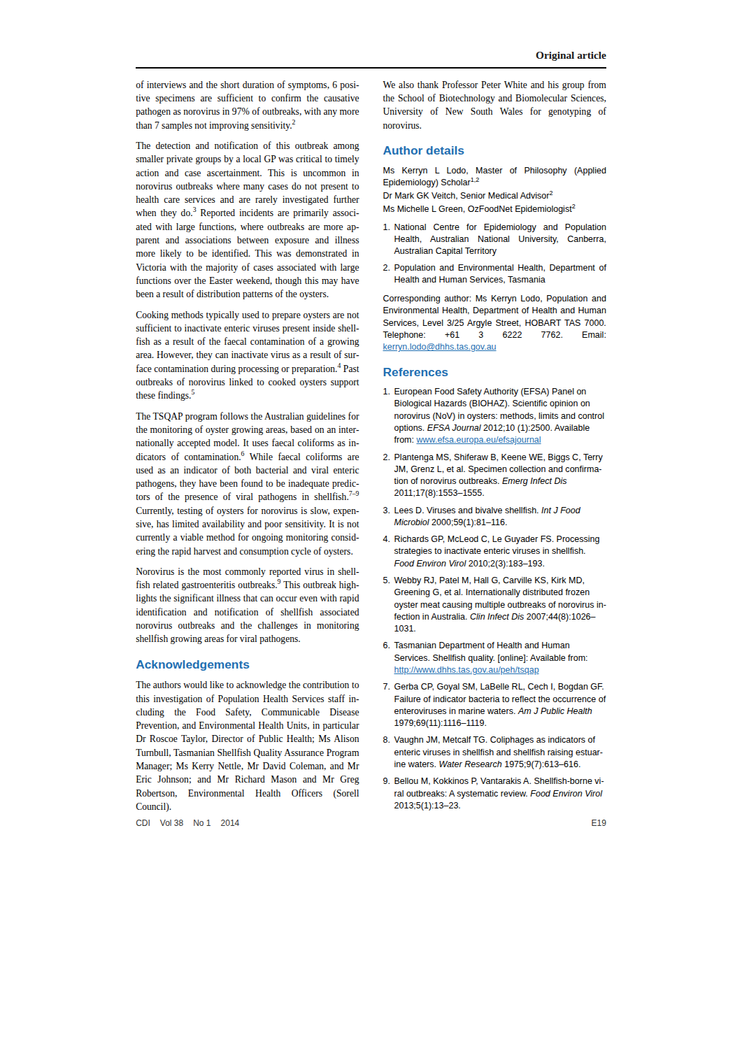Original article
of interviews and the short duration of symptoms, 6 positive specimens are sufficient to confirm the causative pathogen as norovirus in 97% of outbreaks, with any more than 7 samples not improving sensitivity.2
The detection and notification of this outbreak among smaller private groups by a local GP was critical to timely action and case ascertainment. This is uncommon in norovirus outbreaks where many cases do not present to health care services and are rarely investigated further when they do.3 Reported incidents are primarily associated with large functions, where outbreaks are more apparent and associations between exposure and illness more likely to be identified. This was demonstrated in Victoria with the majority of cases associated with large functions over the Easter weekend, though this may have been a result of distribution patterns of the oysters.
Cooking methods typically used to prepare oysters are not sufficient to inactivate enteric viruses present inside shellfish as a result of the faecal contamination of a growing area. However, they can inactivate virus as a result of surface contamination during processing or preparation.4 Past outbreaks of norovirus linked to cooked oysters support these findings.5
The TSQAP program follows the Australian guidelines for the monitoring of oyster growing areas, based on an internationally accepted model. It uses faecal coliforms as indicators of contamination.6 While faecal coliforms are used as an indicator of both bacterial and viral enteric pathogens, they have been found to be inadequate predictors of the presence of viral pathogens in shellfish.7–9 Currently, testing of oysters for norovirus is slow, expensive, has limited availability and poor sensitivity. It is not currently a viable method for ongoing monitoring considering the rapid harvest and consumption cycle of oysters.
Norovirus is the most commonly reported virus in shellfish related gastroenteritis outbreaks.9 This outbreak highlights the significant illness that can occur even with rapid identification and notification of shellfish associated norovirus outbreaks and the challenges in monitoring shellfish growing areas for viral pathogens.
Acknowledgements
The authors would like to acknowledge the contribution to this investigation of Population Health Services staff including the Food Safety, Communicable Disease Prevention, and Environmental Health Units, in particular Dr Roscoe Taylor, Director of Public Health; Ms Alison Turnbull, Tasmanian Shellfish Quality Assurance Program Manager; Ms Kerry Nettle, Mr David Coleman, and Mr Eric Johnson; and Mr Richard Mason and Mr Greg Robertson, Environmental Health Officers (Sorell Council).
We also thank Professor Peter White and his group from the School of Biotechnology and Biomolecular Sciences, University of New South Wales for genotyping of norovirus.
Author details
Ms Kerryn L Lodo, Master of Philosophy (Applied Epidemiology) Scholar1,2
Dr Mark GK Veitch, Senior Medical Advisor2
Ms Michelle L Green, OzFoodNet Epidemiologist2
National Centre for Epidemiology and Population Health, Australian National University, Canberra, Australian Capital Territory
Population and Environmental Health, Department of Health and Human Services, Tasmania
Corresponding author: Ms Kerryn Lodo, Population and Environmental Health, Department of Health and Human Services, Level 3/25 Argyle Street, HOBART TAS 7000. Telephone: +61 3 6222 7762. Email: kerryn.lodo@dhhs.tas.gov.au
References
European Food Safety Authority (EFSA) Panel on Biological Hazards (BIOHAZ). Scientific opinion on norovirus (NoV) in oysters: methods, limits and control options. EFSA Journal 2012;10 (1):2500. Available from: www.efsa.europa.eu/efsajournal
Plantenga MS, Shiferaw B, Keene WE, Biggs C, Terry JM, Grenz L, et al. Specimen collection and confirmation of norovirus outbreaks. Emerg Infect Dis 2011;17(8):1553–1555.
Lees D. Viruses and bivalve shellfish. Int J Food Microbiol 2000;59(1):81–116.
Richards GP, McLeod C, Le Guyader FS. Processing strategies to inactivate enteric viruses in shellfish. Food Environ Virol 2010;2(3):183–193.
Webby RJ, Patel M, Hall G, Carville KS, Kirk MD, Greening G, et al. Internationally distributed frozen oyster meat causing multiple outbreaks of norovirus infection in Australia. Clin Infect Dis 2007;44(8):1026–1031.
Tasmanian Department of Health and Human Services. Shellfish quality. [online]: Available from: http://www.dhhs.tas.gov.au/peh/tsqap
Gerba CP, Goyal SM, LaBelle RL, Cech I, Bogdan GF. Failure of indicator bacteria to reflect the occurrence of enteroviruses in marine waters. Am J Public Health 1979;69(11):1116–1119.
Vaughn JM, Metcalf TG. Coliphages as indicators of enteric viruses in shellfish and shellfish raising estuarine waters. Water Research 1975;9(7):613–616.
Bellou M, Kokkinos P, Vantarakis A. Shellfish-borne viral outbreaks: A systematic review. Food Environ Virol 2013;5(1):13–23.
CDI Vol 38 No 12014
E19